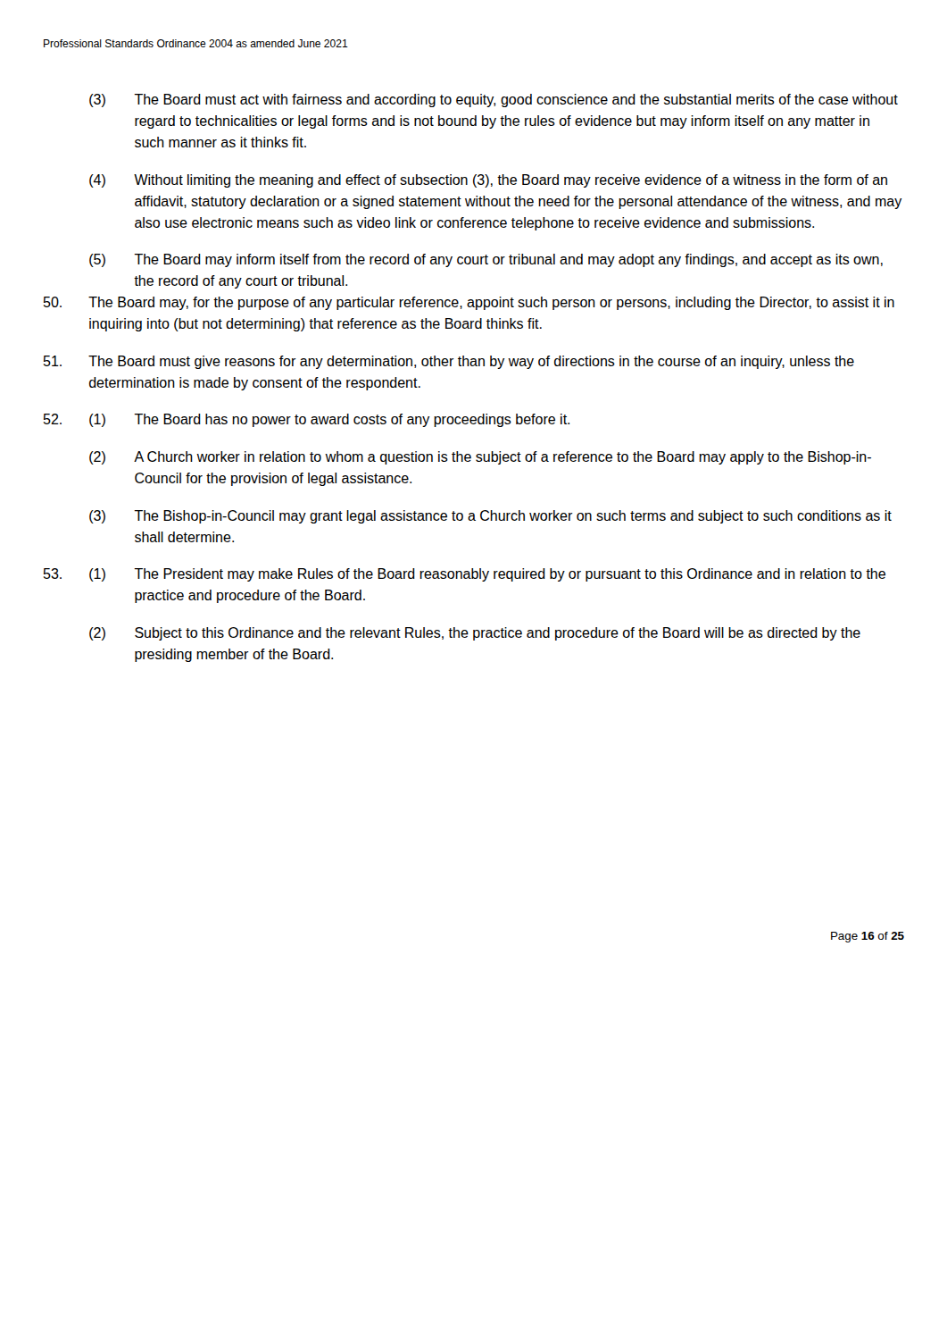Professional Standards Ordinance 2004 as amended June 2021
(3) The Board must act with fairness and according to equity, good conscience and the substantial merits of the case without regard to technicalities or legal forms and is not bound by the rules of evidence but may inform itself on any matter in such manner as it thinks fit.
(4) Without limiting the meaning and effect of subsection (3), the Board may receive evidence of a witness in the form of an affidavit, statutory declaration or a signed statement without the need for the personal attendance of the witness, and may also use electronic means such as video link or conference telephone to receive evidence and submissions.
(5) The Board may inform itself from the record of any court or tribunal and may adopt any findings, and accept as its own, the record of any court or tribunal.
50. The Board may, for the purpose of any particular reference, appoint such person or persons, including the Director, to assist it in inquiring into (but not determining) that reference as the Board thinks fit.
51. The Board must give reasons for any determination, other than by way of directions in the course of an inquiry, unless the determination is made by consent of the respondent.
52.
(1) The Board has no power to award costs of any proceedings before it.
(2) A Church worker in relation to whom a question is the subject of a reference to the Board may apply to the Bishop-in-Council for the provision of legal assistance.
(3) The Bishop-in-Council may grant legal assistance to a Church worker on such terms and subject to such conditions as it shall determine.
53.
(1) The President may make Rules of the Board reasonably required by or pursuant to this Ordinance and in relation to the practice and procedure of the Board.
(2) Subject to this Ordinance and the relevant Rules, the practice and procedure of the Board will be as directed by the presiding member of the Board.
Page 16 of 25